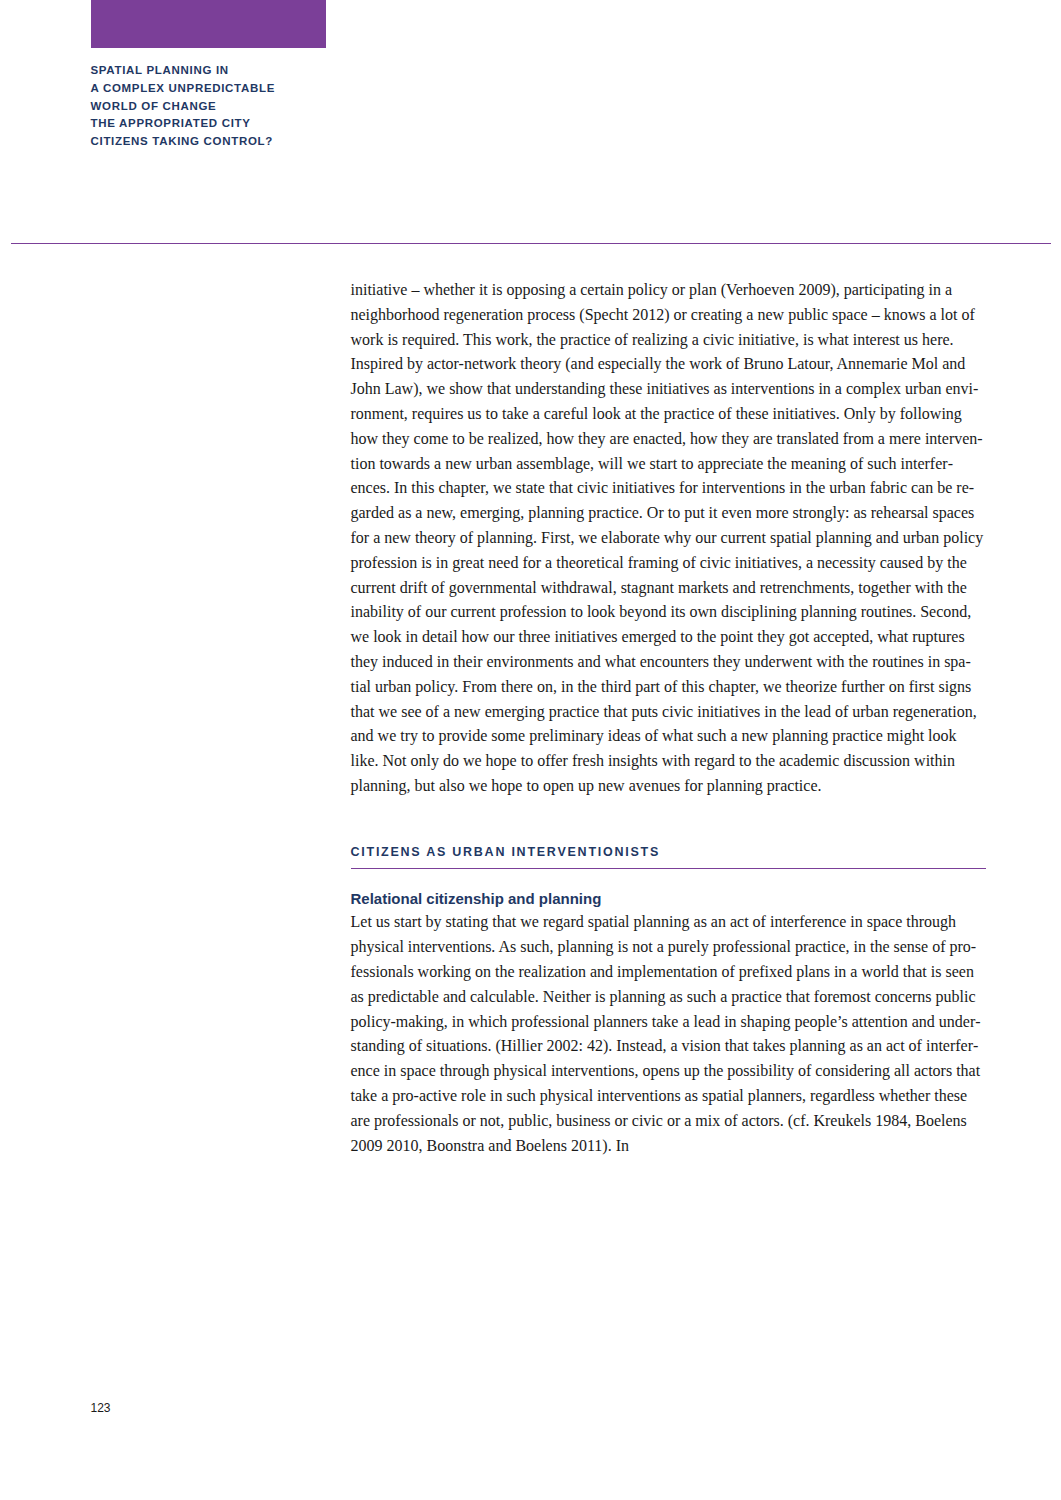Spatial Planning in
a Complex Unpredictable
World of Change
The Appropriated City
Citizens Taking Control?
initiative – whether it is opposing a certain policy or plan (Verhoeven 2009), participating in a neighborhood regeneration process (Specht 2012) or creating a new public space – knows a lot of work is required. This work, the practice of realizing a civic initiative, is what interest us here. Inspired by actor-network theory (and especially the work of Bruno Latour, Annemarie Mol and John Law), we show that understanding these initiatives as interventions in a complex urban environment, requires us to take a careful look at the practice of these initiatives. Only by following how they come to be realized, how they are enacted, how they are translated from a mere intervention towards a new urban assemblage, will we start to appreciate the meaning of such interferences. In this chapter, we state that civic initiatives for interventions in the urban fabric can be regarded as a new, emerging, planning practice. Or to put it even more strongly: as rehearsal spaces for a new theory of planning. First, we elaborate why our current spatial planning and urban policy profession is in great need for a theoretical framing of civic initiatives, a necessity caused by the current drift of governmental withdrawal, stagnant markets and retrenchments, together with the inability of our current profession to look beyond its own disciplining planning routines. Second, we look in detail how our three initiatives emerged to the point they got accepted, what ruptures they induced in their environments and what encounters they underwent with the routines in spatial urban policy. From there on, in the third part of this chapter, we theorize further on first signs that we see of a new emerging practice that puts civic initiatives in the lead of urban regeneration, and we try to provide some preliminary ideas of what such a new planning practice might look like. Not only do we hope to offer fresh insights with regard to the academic discussion within planning, but also we hope to open up new avenues for planning practice.
Citizens as urban interventionists
Relational citizenship and planning
Let us start by stating that we regard spatial planning as an act of interference in space through physical interventions. As such, planning is not a purely professional practice, in the sense of professionals working on the realization and implementation of prefixed plans in a world that is seen as predictable and calculable. Neither is planning as such a practice that foremost concerns public policy-making, in which professional planners take a lead in shaping people’s attention and understanding of situations. (Hillier 2002: 42). Instead, a vision that takes planning as an act of interference in space through physical interventions, opens up the possibility of considering all actors that take a pro-active role in such physical interventions as spatial planners, regardless whether these are professionals or not, public, business or civic or a mix of actors. (cf. Kreukels 1984, Boelens 2009 2010, Boonstra and Boelens 2011). In
123